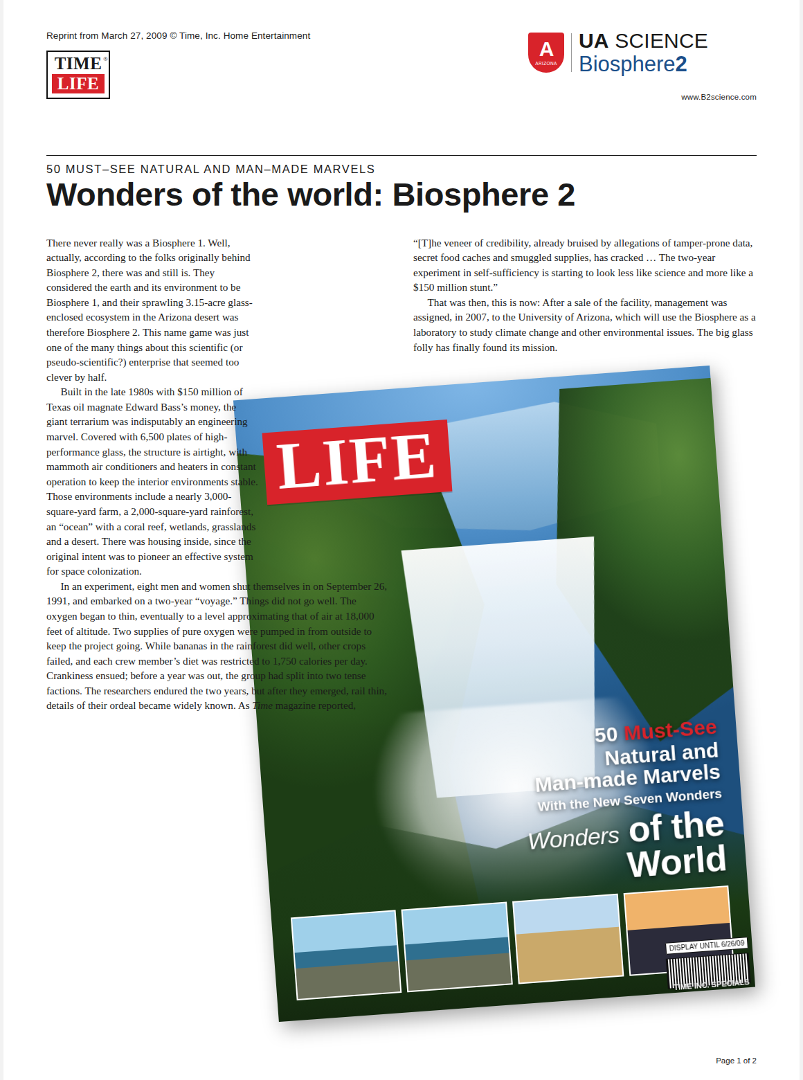Reprint from March 27, 2009 © Time, Inc. Home Entertainment
TIME®
LIFE
A
Arizona
UA SCIENCE
Biosphere2
www.B2science.com
50 must–see natural and man–made marvels
Wonders of the world: Biosphere 2
There never really was a Biosphere 1. Well, actually, according to the folks originally behind Biosphere 2, there was and still is. They considered the earth and its environment to be Biosphere 1, and their sprawling 3.15-acre glass-enclosed ecosystem in the Arizona desert was therefore Biosphere 2. This name game was just one of the many things about this scientific (or pseudo-scientific?) enterprise that seemed too clever by half.
Built in the late 1980s with $150 million of Texas oil magnate Edward Bass’s money, the giant terrarium was indisputably an engineering marvel. Covered with 6,500 plates of high-performance glass, the structure is airtight, with mammoth air conditioners and heaters in constant operation to keep the interior environments stable. Those environments include a nearly 3,000-square-yard farm, a 2,000-square-yard rainforest, an “ocean” with a coral reef, wetlands, grasslands and a desert. There was housing inside, since the original intent was to pioneer an effective system for space colonization.
In an experiment, eight men and women shut themselves in on September 26, 1991, and embarked on a two-year “voyage.” Things did not go well. The oxygen began to thin, eventually to a level approximating that of air at 18,000 feet of altitude. Two supplies of pure oxygen were pumped in from outside to keep the project going. While bananas in the rainforest did well, other crops failed, and each crew member’s diet was restricted to 1,750 calories per day. Crankiness ensued; before a year was out, the group had split into two tense factions. The researchers endured the two years, but after they emerged, rail thin, details of their ordeal became widely known. As Time magazine reported,
“[T]he veneer of credibility, already bruised by allegations of tamper-prone data, secret food caches and smuggled supplies, has cracked … The two-year experiment in self-sufficiency is starting to look less like science and more like a $150 million stunt.”
That was then, this is now: After a sale of the facility, management was assigned, in 2007, to the University of Arizona, which will use the Biosphere as a laboratory to study climate change and other environmental issues. The big glass folly has finally found its mission.
LIFE
50 Must-See
Natural and
Man-made Marvels
With the New Seven Wonders
Wonders of the World
Victoria Falls
The Galápagos Islands
The Great Pyramid of Khufu
The Empire State Building
DISPLAY UNTIL 6/26/09
TIME INC. SPECIALS
Page 1 of 2